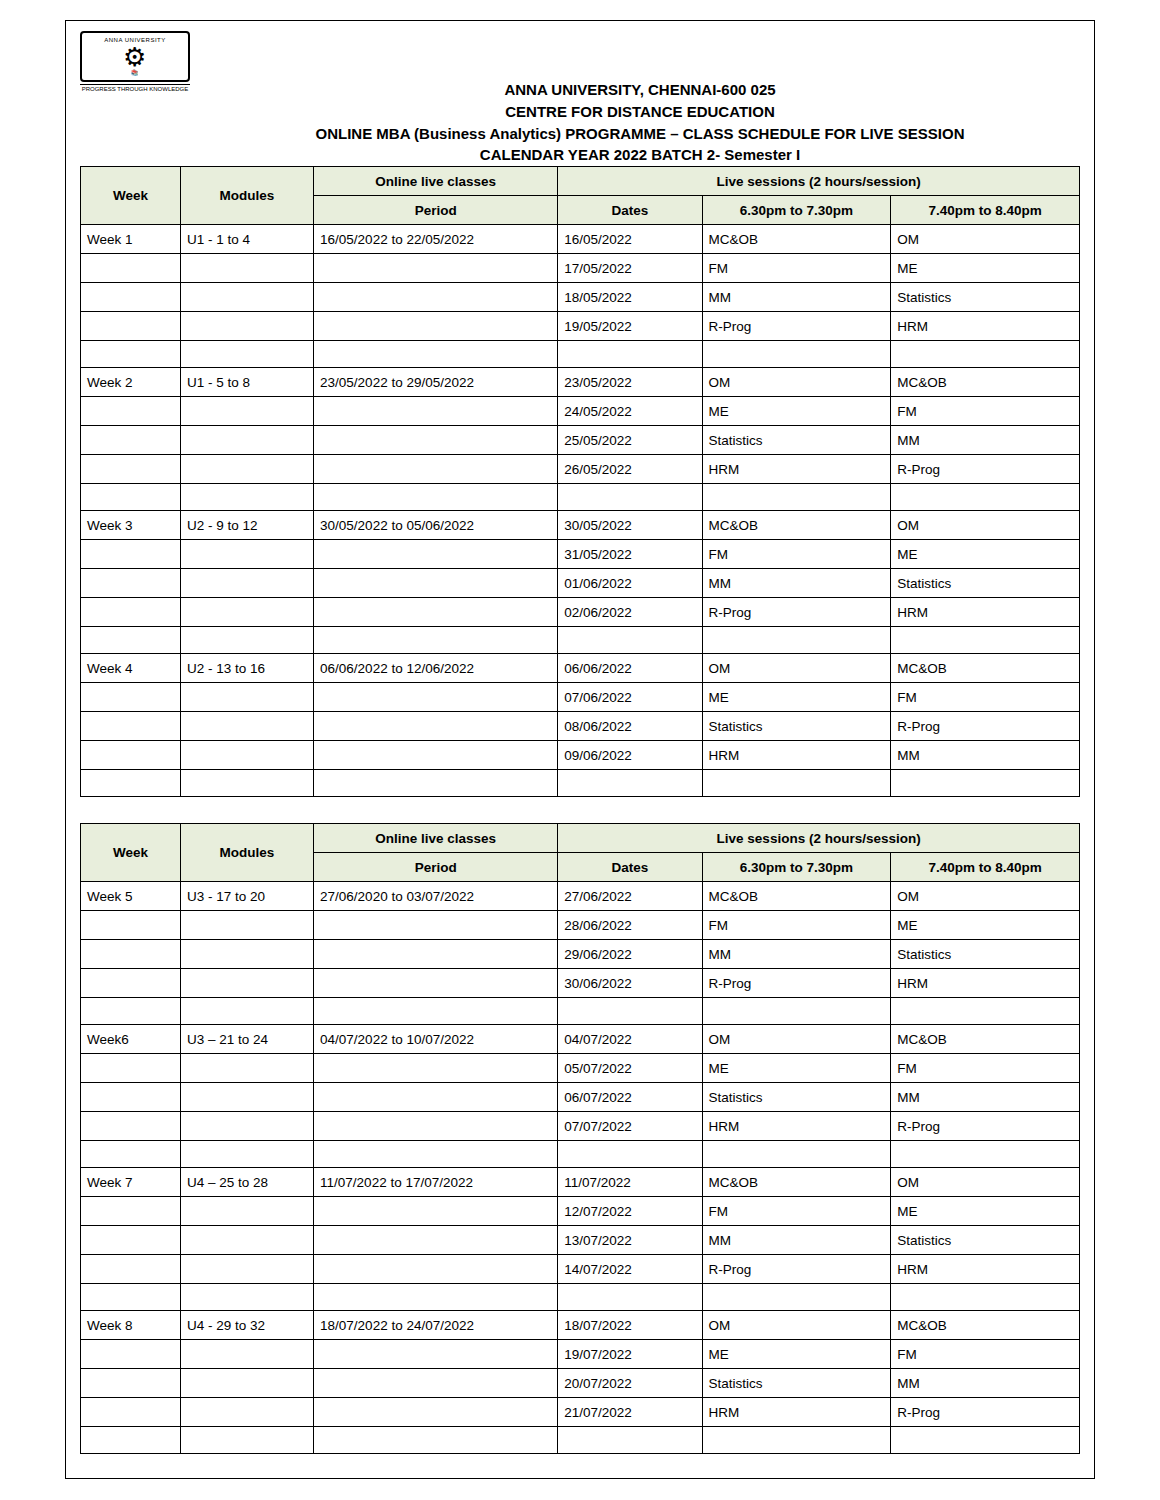ANNA UNIVERSITY ⚙ 📚
PROGRESS THROUGH KNOWLEDGE
ANNA UNIVERSITY, CHENNAI-600 025
CENTRE FOR DISTANCE EDUCATION
ONLINE MBA (Business Analytics) PROGRAMME – CLASS SCHEDULE FOR LIVE SESSION
CALENDAR YEAR 2022 BATCH 2- Semester I
| Week | Modules | Online live classes | Live sessions (2 hours/session) |
| --- | --- | --- | --- |
| Period | Dates | 6.30pm to 7.30pm | 7.40pm to 8.40pm |
| Week 1 | U1 - 1 to 4 | 16/05/2022 to 22/05/2022 | 16/05/2022 | MC&OB | OM |
| | | | 17/05/2022 | FM | ME |
| | | | 18/05/2022 | MM | Statistics |
| | | | 19/05/2022 | R-Prog | HRM |
| Week 2 | U1 - 5 to 8 | 23/05/2022 to 29/05/2022 | 23/05/2022 | OM | MC&OB |
| | | | 24/05/2022 | ME | FM |
| | | | 25/05/2022 | Statistics | MM |
| | | | 26/05/2022 | HRM | R-Prog |
| Week 3 | U2 - 9 to 12 | 30/05/2022 to 05/06/2022 | 30/05/2022 | MC&OB | OM |
| | | | 31/05/2022 | FM | ME |
| | | | 01/06/2022 | MM | Statistics |
| | | | 02/06/2022 | R-Prog | HRM |
| Week 4 | U2 - 13 to 16 | 06/06/2022 to 12/06/2022 | 06/06/2022 | OM | MC&OB |
| | | | 07/06/2022 | ME | FM |
| | | | 08/06/2022 | Statistics | R-Prog |
| | | | 09/06/2022 | HRM | MM |
| Week | Modules | Online live classes | Live sessions (2 hours/session) |
| --- | --- | --- | --- |
| Period | Dates | 6.30pm to 7.30pm | 7.40pm to 8.40pm |
| Week 5 | U3 - 17 to 20 | 27/06/2020 to 03/07/2022 | 27/06/2022 | MC&OB | OM |
| | | | 28/06/2022 | FM | ME |
| | | | 29/06/2022 | MM | Statistics |
| | | | 30/06/2022 | R-Prog | HRM |
| Week6 | U3 – 21 to 24 | 04/07/2022 to 10/07/2022 | 04/07/2022 | OM | MC&OB |
| | | | 05/07/2022 | ME | FM |
| | | | 06/07/2022 | Statistics | MM |
| | | | 07/07/2022 | HRM | R-Prog |
| Week 7 | U4 – 25 to 28 | 11/07/2022 to 17/07/2022 | 11/07/2022 | MC&OB | OM |
| | | | 12/07/2022 | FM | ME |
| | | | 13/07/2022 | MM | Statistics |
| | | | 14/07/2022 | R-Prog | HRM |
| Week 8 | U4 - 29 to 32 | 18/07/2022 to 24/07/2022 | 18/07/2022 | OM | MC&OB |
| | | | 19/07/2022 | ME | FM |
| | | | 20/07/2022 | Statistics | MM |
| | | | 21/07/2022 | HRM | R-Prog |